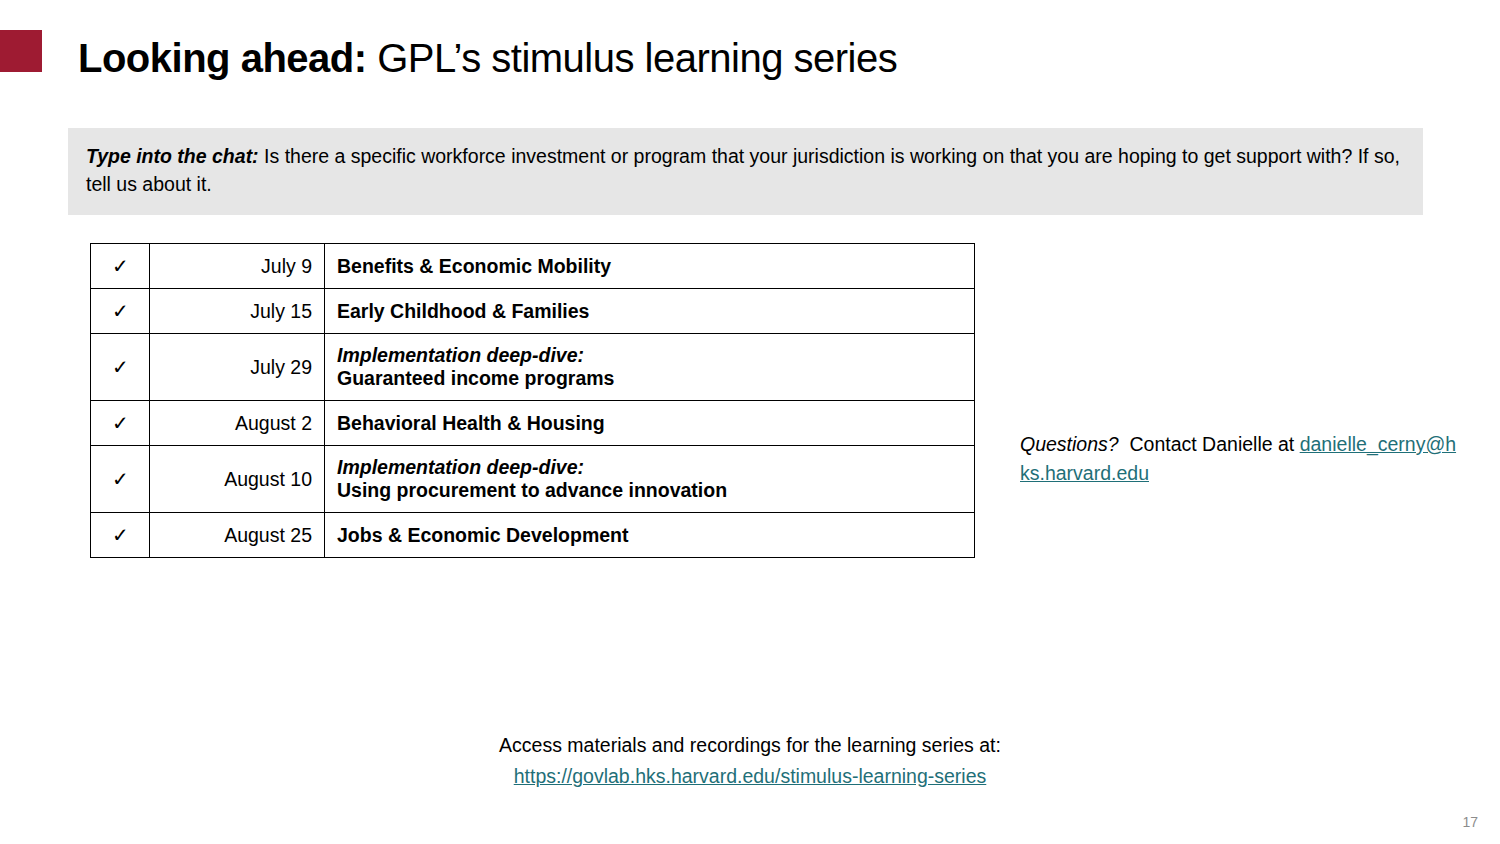Looking ahead: GPL’s stimulus learning series
Type into the chat: Is there a specific workforce investment or program that your jurisdiction is working on that you are hoping to get support with? If so, tell us about it.
| ✓ | July 9 | Benefits & Economic Mobility |
| ✓ | July 15 | Early Childhood & Families |
| ✓ | July 29 | Implementation deep-dive: Guaranteed income programs |
| ✓ | August 2 | Behavioral Health & Housing |
| ✓ | August 10 | Implementation deep-dive: Using procurement to advance innovation |
| ✓ | August 25 | Jobs & Economic Development |
Questions? Contact Danielle at danielle_cerny@hks.harvard.edu
Access materials and recordings for the learning series at:
https://govlab.hks.harvard.edu/stimulus-learning-series
17